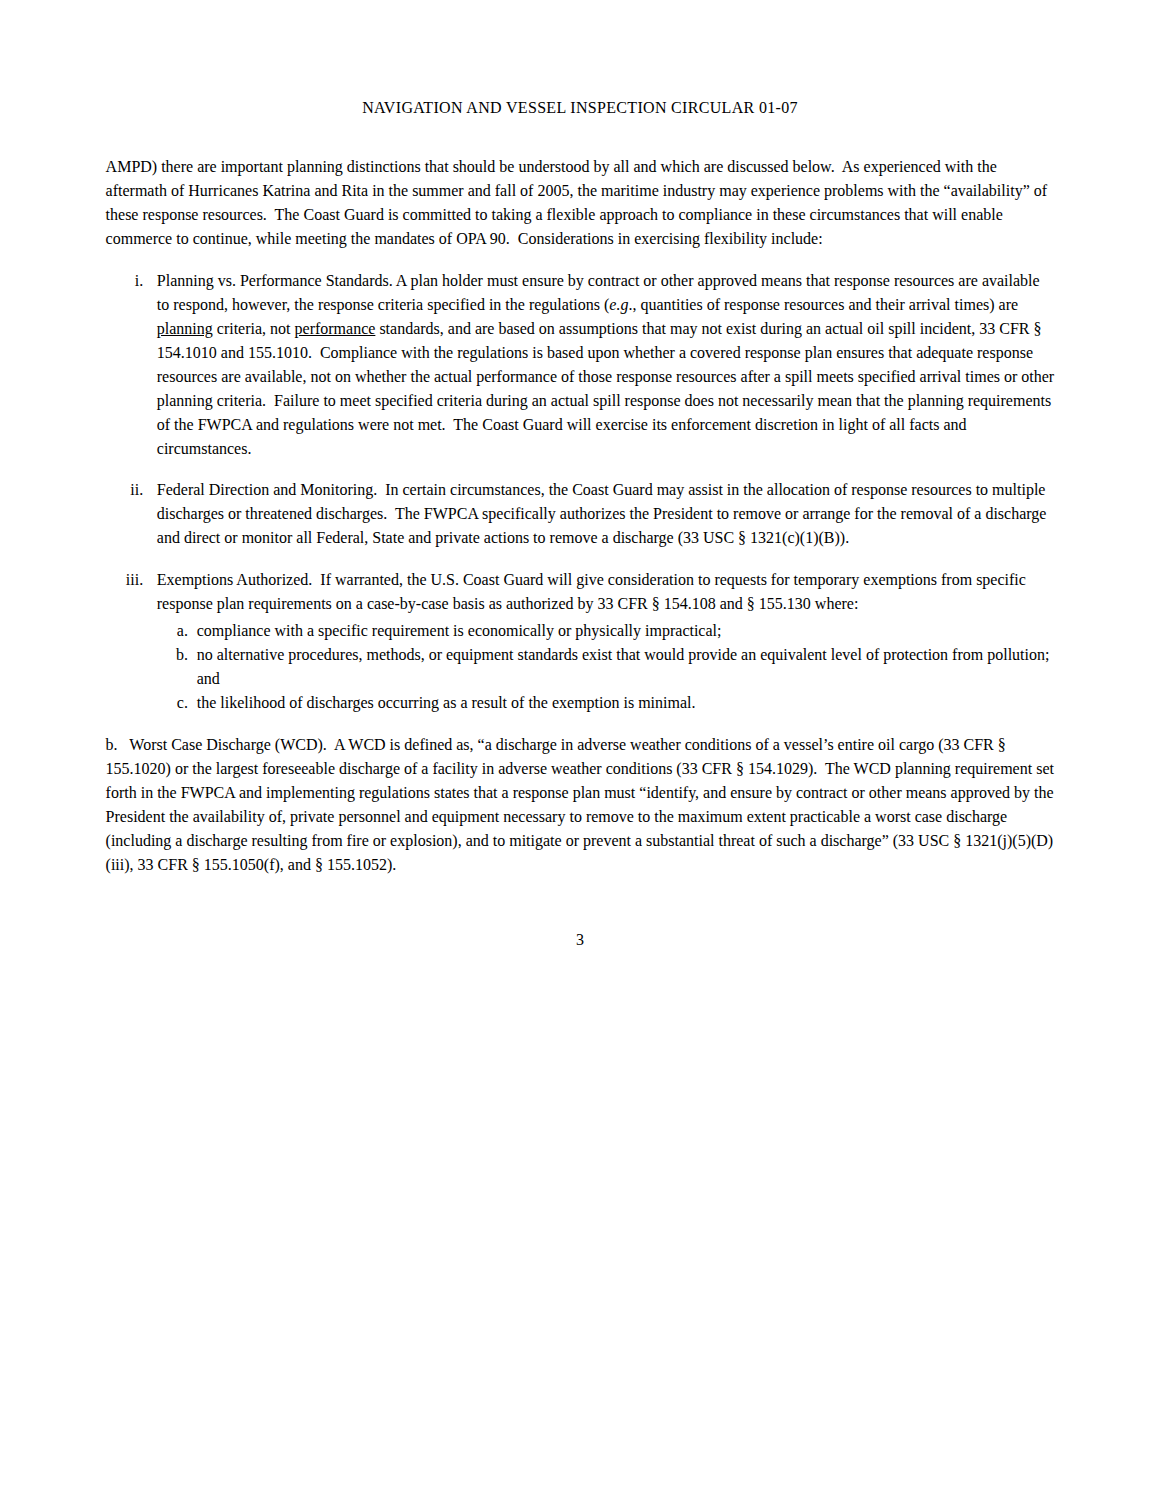NAVIGATION AND VESSEL INSPECTION CIRCULAR 01-07
AMPD) there are important planning distinctions that should be understood by all and which are discussed below. As experienced with the aftermath of Hurricanes Katrina and Rita in the summer and fall of 2005, the maritime industry may experience problems with the “availability” of these response resources. The Coast Guard is committed to taking a flexible approach to compliance in these circumstances that will enable commerce to continue, while meeting the mandates of OPA 90. Considerations in exercising flexibility include:
Planning vs. Performance Standards. A plan holder must ensure by contract or other approved means that response resources are available to respond, however, the response criteria specified in the regulations (e.g., quantities of response resources and their arrival times) are planning criteria, not performance standards, and are based on assumptions that may not exist during an actual oil spill incident, 33 CFR § 154.1010 and 155.1010. Compliance with the regulations is based upon whether a covered response plan ensures that adequate response resources are available, not on whether the actual performance of those response resources after a spill meets specified arrival times or other planning criteria. Failure to meet specified criteria during an actual spill response does not necessarily mean that the planning requirements of the FWPCA and regulations were not met. The Coast Guard will exercise its enforcement discretion in light of all facts and circumstances.
Federal Direction and Monitoring. In certain circumstances, the Coast Guard may assist in the allocation of response resources to multiple discharges or threatened discharges. The FWPCA specifically authorizes the President to remove or arrange for the removal of a discharge and direct or monitor all Federal, State and private actions to remove a discharge (33 USC § 1321(c)(1)(B)).
Exemptions Authorized. If warranted, the U.S. Coast Guard will give consideration to requests for temporary exemptions from specific response plan requirements on a case-by-case basis as authorized by 33 CFR § 154.108 and § 155.130 where:
compliance with a specific requirement is economically or physically impractical;
no alternative procedures, methods, or equipment standards exist that would provide an equivalent level of protection from pollution; and
the likelihood of discharges occurring as a result of the exemption is minimal.
b. Worst Case Discharge (WCD). A WCD is defined as, “a discharge in adverse weather conditions of a vessel’s entire oil cargo (33 CFR § 155.1020) or the largest foreseeable discharge of a facility in adverse weather conditions (33 CFR § 154.1029). The WCD planning requirement set forth in the FWPCA and implementing regulations states that a response plan must “identify, and ensure by contract or other means approved by the President the availability of, private personnel and equipment necessary to remove to the maximum extent practicable a worst case discharge (including a discharge resulting from fire or explosion), and to mitigate or prevent a substantial threat of such a discharge” (33 USC § 1321(j)(5)(D)(iii), 33 CFR § 155.1050(f), and § 155.1052).
3